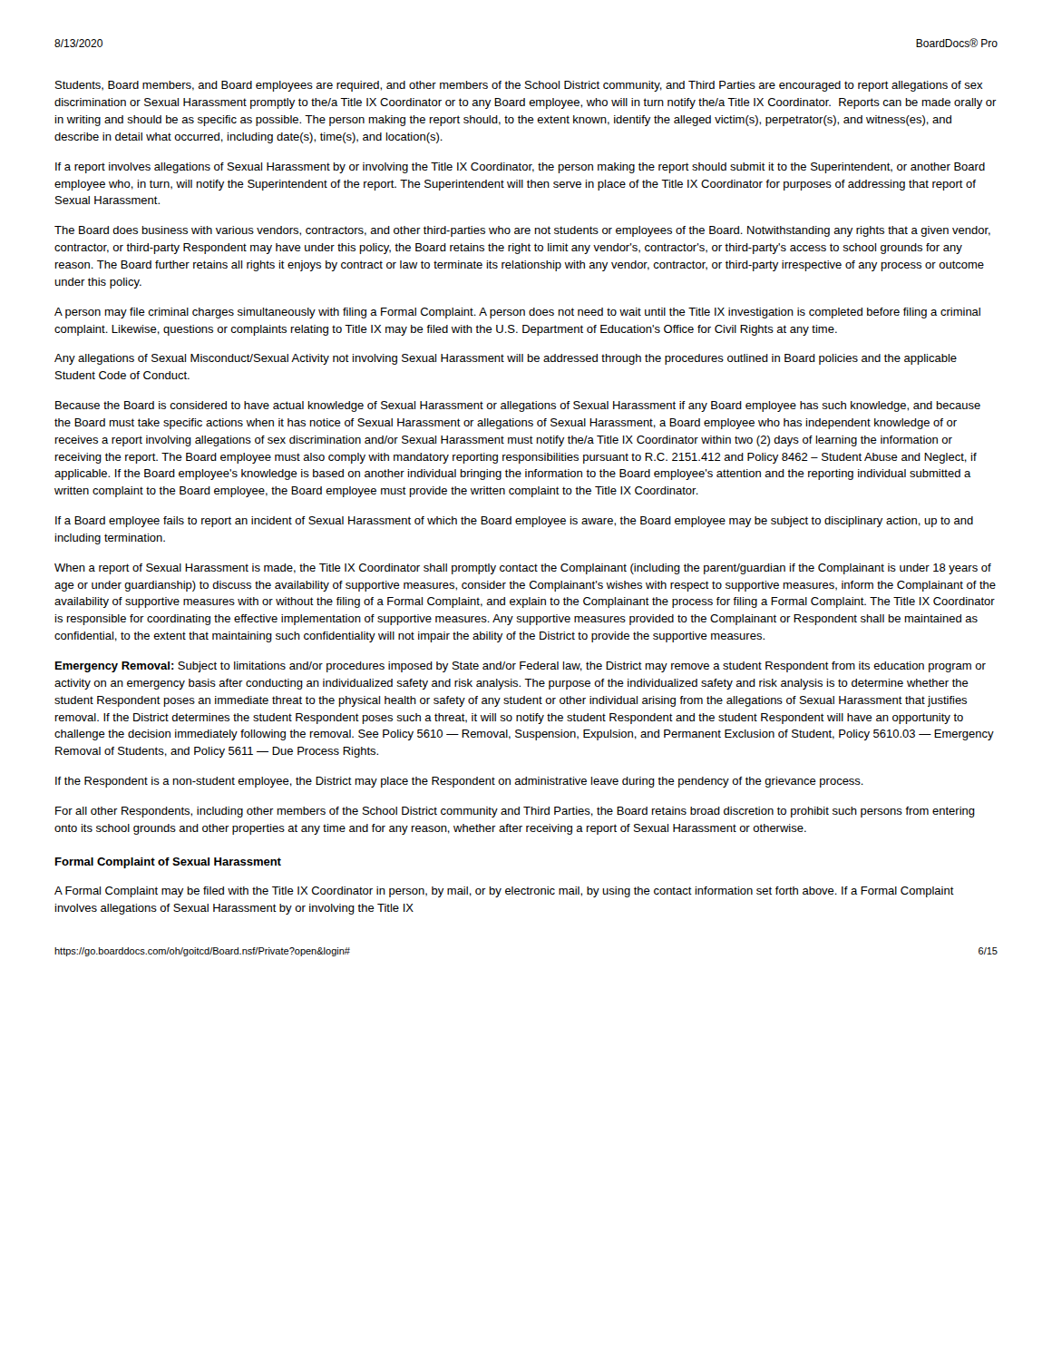8/13/2020 BoardDocs® Pro
Students, Board members, and Board employees are required, and other members of the School District community, and Third Parties are encouraged to report allegations of sex discrimination or Sexual Harassment promptly to the/a Title IX Coordinator or to any Board employee, who will in turn notify the/a Title IX Coordinator. Reports can be made orally or in writing and should be as specific as possible. The person making the report should, to the extent known, identify the alleged victim(s), perpetrator(s), and witness(es), and describe in detail what occurred, including date(s), time(s), and location(s).
If a report involves allegations of Sexual Harassment by or involving the Title IX Coordinator, the person making the report should submit it to the Superintendent, or another Board employee who, in turn, will notify the Superintendent of the report. The Superintendent will then serve in place of the Title IX Coordinator for purposes of addressing that report of Sexual Harassment.
The Board does business with various vendors, contractors, and other third-parties who are not students or employees of the Board. Notwithstanding any rights that a given vendor, contractor, or third-party Respondent may have under this policy, the Board retains the right to limit any vendor's, contractor's, or third-party's access to school grounds for any reason. The Board further retains all rights it enjoys by contract or law to terminate its relationship with any vendor, contractor, or third-party irrespective of any process or outcome under this policy.
A person may file criminal charges simultaneously with filing a Formal Complaint. A person does not need to wait until the Title IX investigation is completed before filing a criminal complaint. Likewise, questions or complaints relating to Title IX may be filed with the U.S. Department of Education's Office for Civil Rights at any time.
Any allegations of Sexual Misconduct/Sexual Activity not involving Sexual Harassment will be addressed through the procedures outlined in Board policies and the applicable Student Code of Conduct.
Because the Board is considered to have actual knowledge of Sexual Harassment or allegations of Sexual Harassment if any Board employee has such knowledge, and because the Board must take specific actions when it has notice of Sexual Harassment or allegations of Sexual Harassment, a Board employee who has independent knowledge of or receives a report involving allegations of sex discrimination and/or Sexual Harassment must notify the/a Title IX Coordinator within two (2) days of learning the information or receiving the report. The Board employee must also comply with mandatory reporting responsibilities pursuant to R.C. 2151.412 and Policy 8462 – Student Abuse and Neglect, if applicable. If the Board employee's knowledge is based on another individual bringing the information to the Board employee's attention and the reporting individual submitted a written complaint to the Board employee, the Board employee must provide the written complaint to the Title IX Coordinator.
If a Board employee fails to report an incident of Sexual Harassment of which the Board employee is aware, the Board employee may be subject to disciplinary action, up to and including termination.
When a report of Sexual Harassment is made, the Title IX Coordinator shall promptly contact the Complainant (including the parent/guardian if the Complainant is under 18 years of age or under guardianship) to discuss the availability of supportive measures, consider the Complainant's wishes with respect to supportive measures, inform the Complainant of the availability of supportive measures with or without the filing of a Formal Complaint, and explain to the Complainant the process for filing a Formal Complaint. The Title IX Coordinator is responsible for coordinating the effective implementation of supportive measures. Any supportive measures provided to the Complainant or Respondent shall be maintained as confidential, to the extent that maintaining such confidentiality will not impair the ability of the District to provide the supportive measures.
Emergency Removal: Subject to limitations and/or procedures imposed by State and/or Federal law, the District may remove a student Respondent from its education program or activity on an emergency basis after conducting an individualized safety and risk analysis. The purpose of the individualized safety and risk analysis is to determine whether the student Respondent poses an immediate threat to the physical health or safety of any student or other individual arising from the allegations of Sexual Harassment that justifies removal. If the District determines the student Respondent poses such a threat, it will so notify the student Respondent and the student Respondent will have an opportunity to challenge the decision immediately following the removal. See Policy 5610 — Removal, Suspension, Expulsion, and Permanent Exclusion of Student, Policy 5610.03 — Emergency Removal of Students, and Policy 5611 — Due Process Rights.
If the Respondent is a non-student employee, the District may place the Respondent on administrative leave during the pendency of the grievance process.
For all other Respondents, including other members of the School District community and Third Parties, the Board retains broad discretion to prohibit such persons from entering onto its school grounds and other properties at any time and for any reason, whether after receiving a report of Sexual Harassment or otherwise.
Formal Complaint of Sexual Harassment
A Formal Complaint may be filed with the Title IX Coordinator in person, by mail, or by electronic mail, by using the contact information set forth above. If a Formal Complaint involves allegations of Sexual Harassment by or involving the Title IX
https://go.boarddocs.com/oh/goitcd/Board.nsf/Private?open&login# 6/15